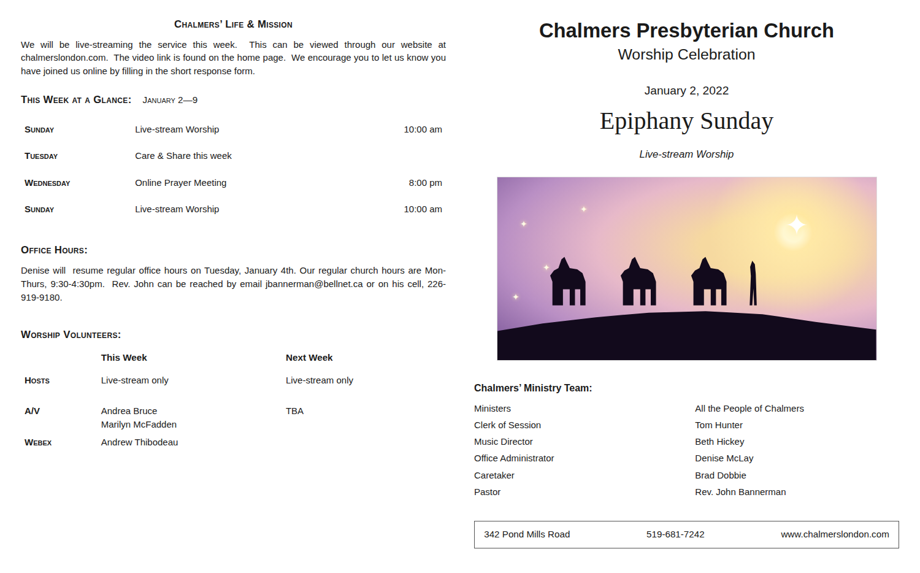Chalmers’ Life & Mission
We will be live-streaming the service this week. This can be viewed through our website at chalmerslondon.com. The video link is found on the home page. We encourage you to let us know you have joined us online by filling in the short response form.
This Week at a Glance:
January 2—9
| Sunday | Live-stream Worship | 10:00 am |
| Tuesday | Care & Share this week | |
| Wednesday | Online Prayer Meeting | 8:00 pm |
| Sunday | Live-stream Worship | 10:00 am |
Office Hours:
Denise will resume regular office hours on Tuesday, January 4th. Our regular church hours are Mon-Thurs, 9:30-4:30pm. Rev. John can be reached by email jbannerman@bellnet.ca or on his cell, 226-919-9180.
Worship Volunteers:
| | This Week | Next Week |
| --- | --- | --- |
| Hosts | Live-stream only | Live-stream only |
| A/V | Andrea Bruce Marilyn McFadden | TBA |
| Webex | Andrew Thibodeau | |
Chalmers Presbyterian Church
Worship Celebration
January 2, 2022
Epiphany Sunday
Live-stream Worship
✦ ✦ ✦ ✦ ✦
Chalmers’ Ministry Team:
| Ministers | All the People of Chalmers |
| Clerk of Session | Tom Hunter |
| Music Director | Beth Hickey |
| Office Administrator | Denise McLay |
| Caretaker | Brad Dobbie |
| Pastor | Rev. John Bannerman |
342 Pond Mills Road 519-681-7242 www.chalmerslondon.com